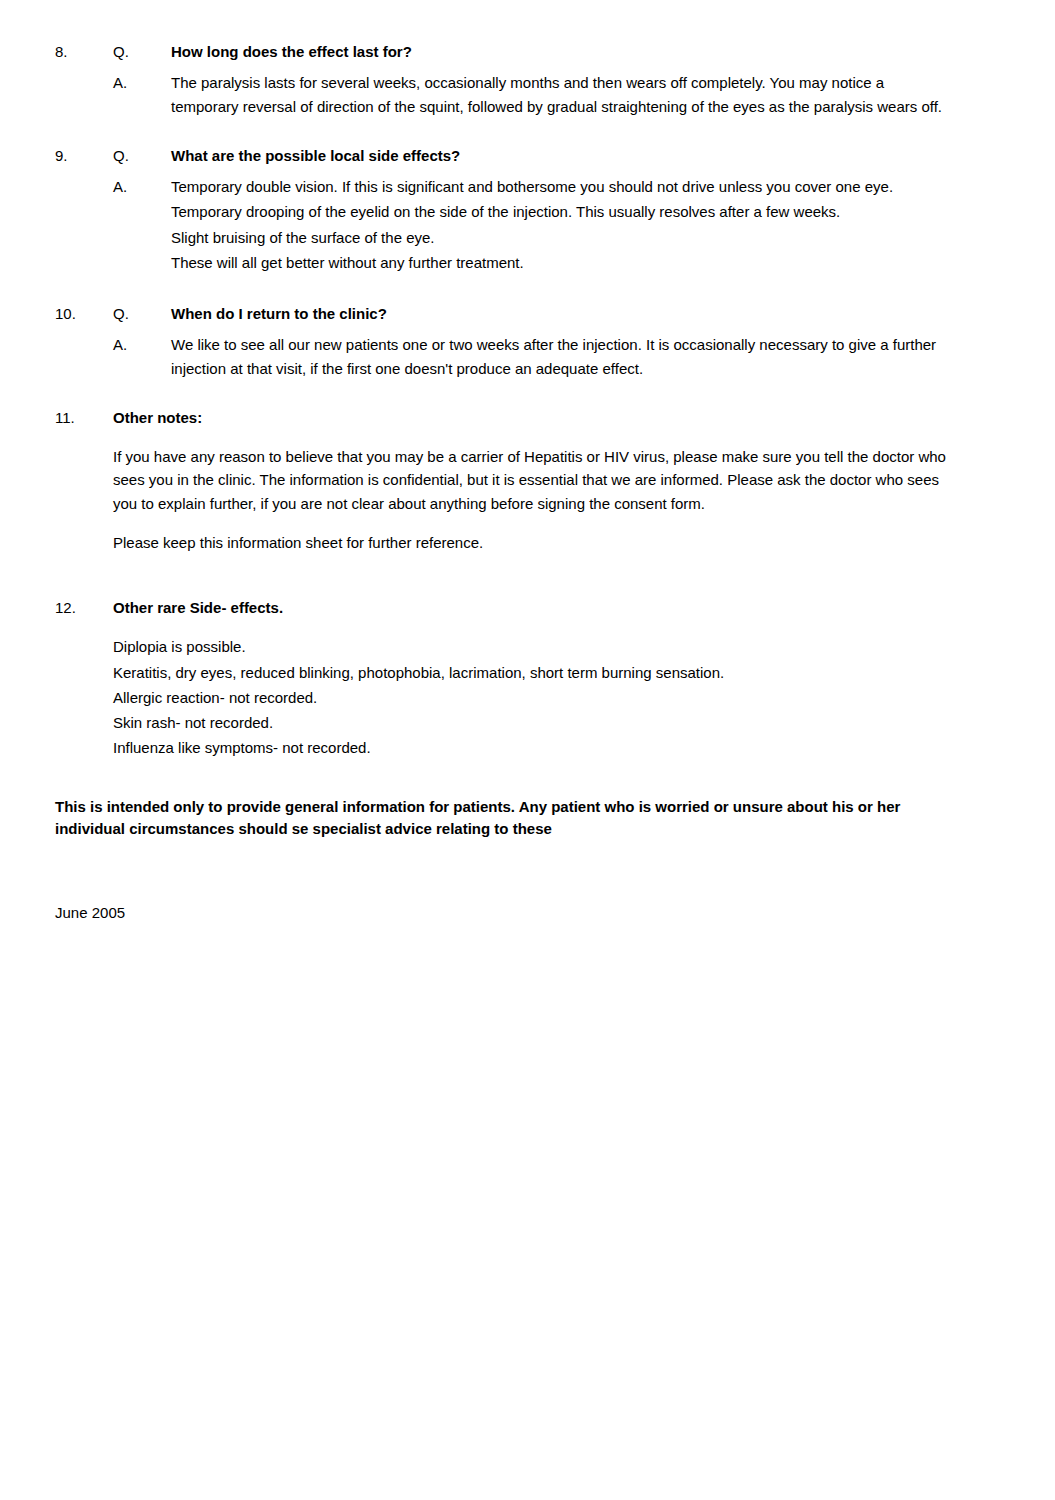8.
Q.
How long does the effect last for?
A.
The paralysis lasts for several weeks, occasionally months and then wears off completely. You may notice a temporary reversal of direction of the squint, followed by gradual straightening of the eyes as the paralysis wears off.
9.
Q.
What are the possible local side effects?
A.
Temporary double vision. If this is significant and bothersome you should not drive unless you cover one eye.
Temporary drooping of the eyelid on the side of the injection. This usually resolves after a few weeks.
Slight bruising of the surface of the eye.
These will all get better without any further treatment.
10.
Q.
When do I return to the clinic?
A.
We like to see all our new patients one or two weeks after the injection. It is occasionally necessary to give a further injection at that visit, if the first one doesn't produce an adequate effect.
11.
Other notes:
If you have any reason to believe that you may be a carrier of Hepatitis or HIV virus, please make sure you tell the doctor who sees you in the clinic. The information is confidential, but it is essential that we are informed. Please ask the doctor who sees you to explain further, if you are not clear about anything before signing the consent form.
Please keep this information sheet for further reference.
12.
Other rare Side- effects.
Diplopia is possible.
Keratitis, dry eyes, reduced blinking, photophobia, lacrimation, short term burning sensation.
Allergic reaction- not recorded.
Skin rash- not recorded.
Influenza like symptoms- not recorded.
This is intended only to provide general information for patients. Any patient who is worried or unsure about his or her individual circumstances should se specialist advice relating to these
June 2005